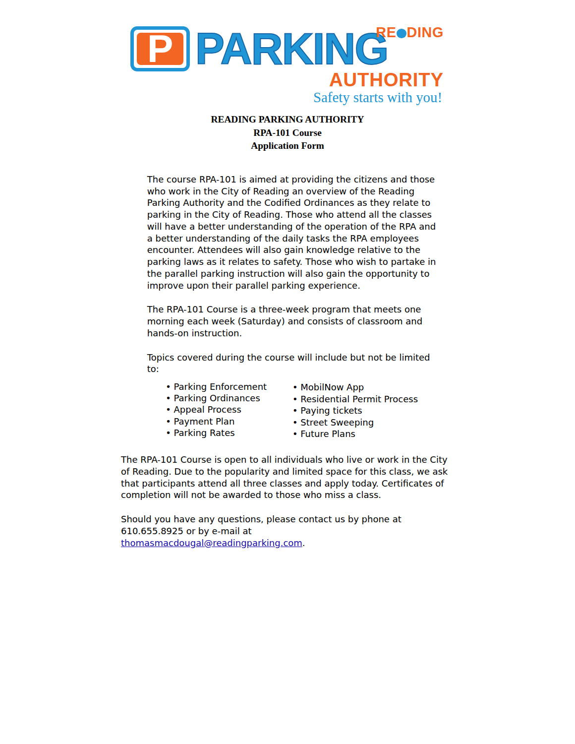P PARKING RE DING
AUTHORITY
Safety starts with you!
READING PARKING AUTHORITY
RPA-101 Course
Application Form
The course RPA-101 is aimed at providing the citizens and those who work in the City of Reading an overview of the Reading Parking Authority and the Codified Ordinances as they relate to parking in the City of Reading. Those who attend all the classes will have a better understanding of the operation of the RPA and a better understanding of the daily tasks the RPA employees encounter. Attendees will also gain knowledge relative to the parking laws as it relates to safety. Those who wish to partake in the parallel parking instruction will also gain the opportunity to improve upon their parallel parking experience.
The RPA-101 Course is a three-week program that meets one morning each week (Saturday) and consists of classroom and hands-on instruction.
Topics covered during the course will include but not be limited to:
Parking Enforcement
Parking Ordinances
Appeal Process
Payment Plan
Parking Rates
MobilNow App
Residential Permit Process
Paying tickets
Street Sweeping
Future Plans
The RPA-101 Course is open to all individuals who live or work in the City of Reading. Due to the popularity and limited space for this class, we ask that participants attend all three classes and apply today. Certificates of completion will not be awarded to those who miss a class.
Should you have any questions, please contact us by phone at 610.655.8925 or by e-mail at
thomasmacdougal@readingparking.com.